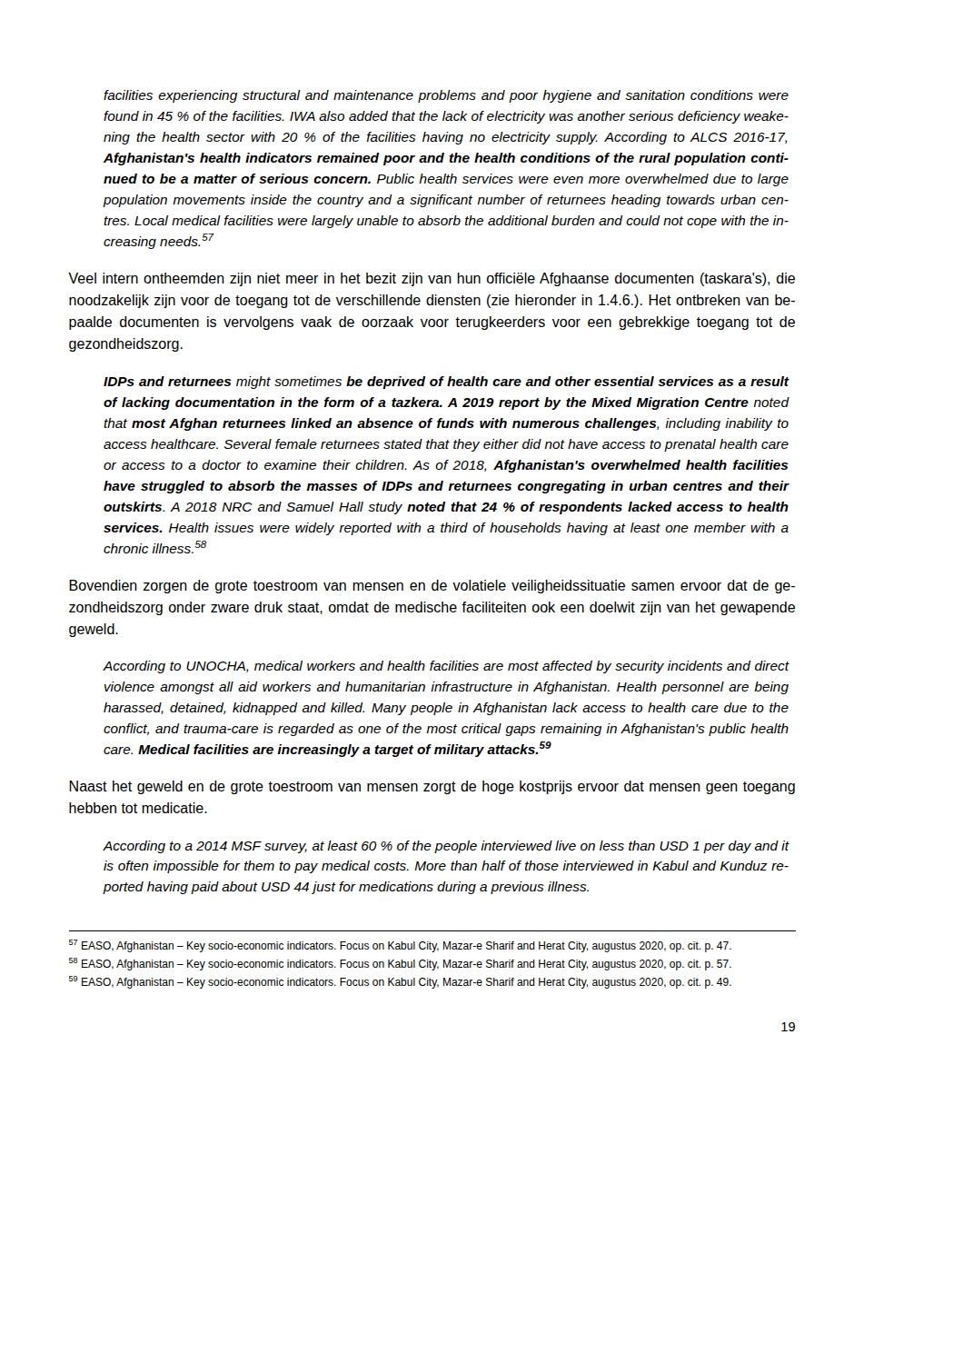facilities experiencing structural and maintenance problems and poor hygiene and sanitation conditions were found in 45 % of the facilities. IWA also added that the lack of electricity was another serious deficiency weakening the health sector with 20 % of the facilities having no electricity supply. According to ALCS 2016-17, Afghanistan's health indicators remained poor and the health conditions of the rural population continued to be a matter of serious concern. Public health services were even more overwhelmed due to large population movements inside the country and a significant number of returnees heading towards urban centres. Local medical facilities were largely unable to absorb the additional burden and could not cope with the increasing needs.57
Veel intern ontheemden zijn niet meer in het bezit zijn van hun officiële Afghaanse documenten (taskara's), die noodzakelijk zijn voor de toegang tot de verschillende diensten (zie hieronder in 1.4.6.). Het ontbreken van bepaalde documenten is vervolgens vaak de oorzaak voor terugkeerders voor een gebrekkige toegang tot de gezondheidszorg.
IDPs and returnees might sometimes be deprived of health care and other essential services as a result of lacking documentation in the form of a tazkera. A 2019 report by the Mixed Migration Centre noted that most Afghan returnees linked an absence of funds with numerous challenges, including inability to access healthcare. Several female returnees stated that they either did not have access to prenatal health care or access to a doctor to examine their children. As of 2018, Afghanistan's overwhelmed health facilities have struggled to absorb the masses of IDPs and returnees congregating in urban centres and their outskirts. A 2018 NRC and Samuel Hall study noted that 24 % of respondents lacked access to health services. Health issues were widely reported with a third of households having at least one member with a chronic illness.58
Bovendien zorgen de grote toestroom van mensen en de volatiele veiligheidssituatie samen ervoor dat de gezondheidszorg onder zware druk staat, omdat de medische faciliteiten ook een doelwit zijn van het gewapende geweld.
According to UNOCHA, medical workers and health facilities are most affected by security incidents and direct violence amongst all aid workers and humanitarian infrastructure in Afghanistan. Health personnel are being harassed, detained, kidnapped and killed. Many people in Afghanistan lack access to health care due to the conflict, and trauma-care is regarded as one of the most critical gaps remaining in Afghanistan's public health care. Medical facilities are increasingly a target of military attacks.59
Naast het geweld en de grote toestroom van mensen zorgt de hoge kostprijs ervoor dat mensen geen toegang hebben tot medicatie.
According to a 2014 MSF survey, at least 60 % of the people interviewed live on less than USD 1 per day and it is often impossible for them to pay medical costs. More than half of those interviewed in Kabul and Kunduz reported having paid about USD 44 just for medications during a previous illness.
57 EASO, Afghanistan – Key socio-economic indicators. Focus on Kabul City, Mazar-e Sharif and Herat City, augustus 2020, op. cit. p. 47.
58 EASO, Afghanistan – Key socio-economic indicators. Focus on Kabul City, Mazar-e Sharif and Herat City, augustus 2020, op. cit. p. 57.
59 EASO, Afghanistan – Key socio-economic indicators. Focus on Kabul City, Mazar-e Sharif and Herat City, augustus 2020, op. cit. p. 49.
19